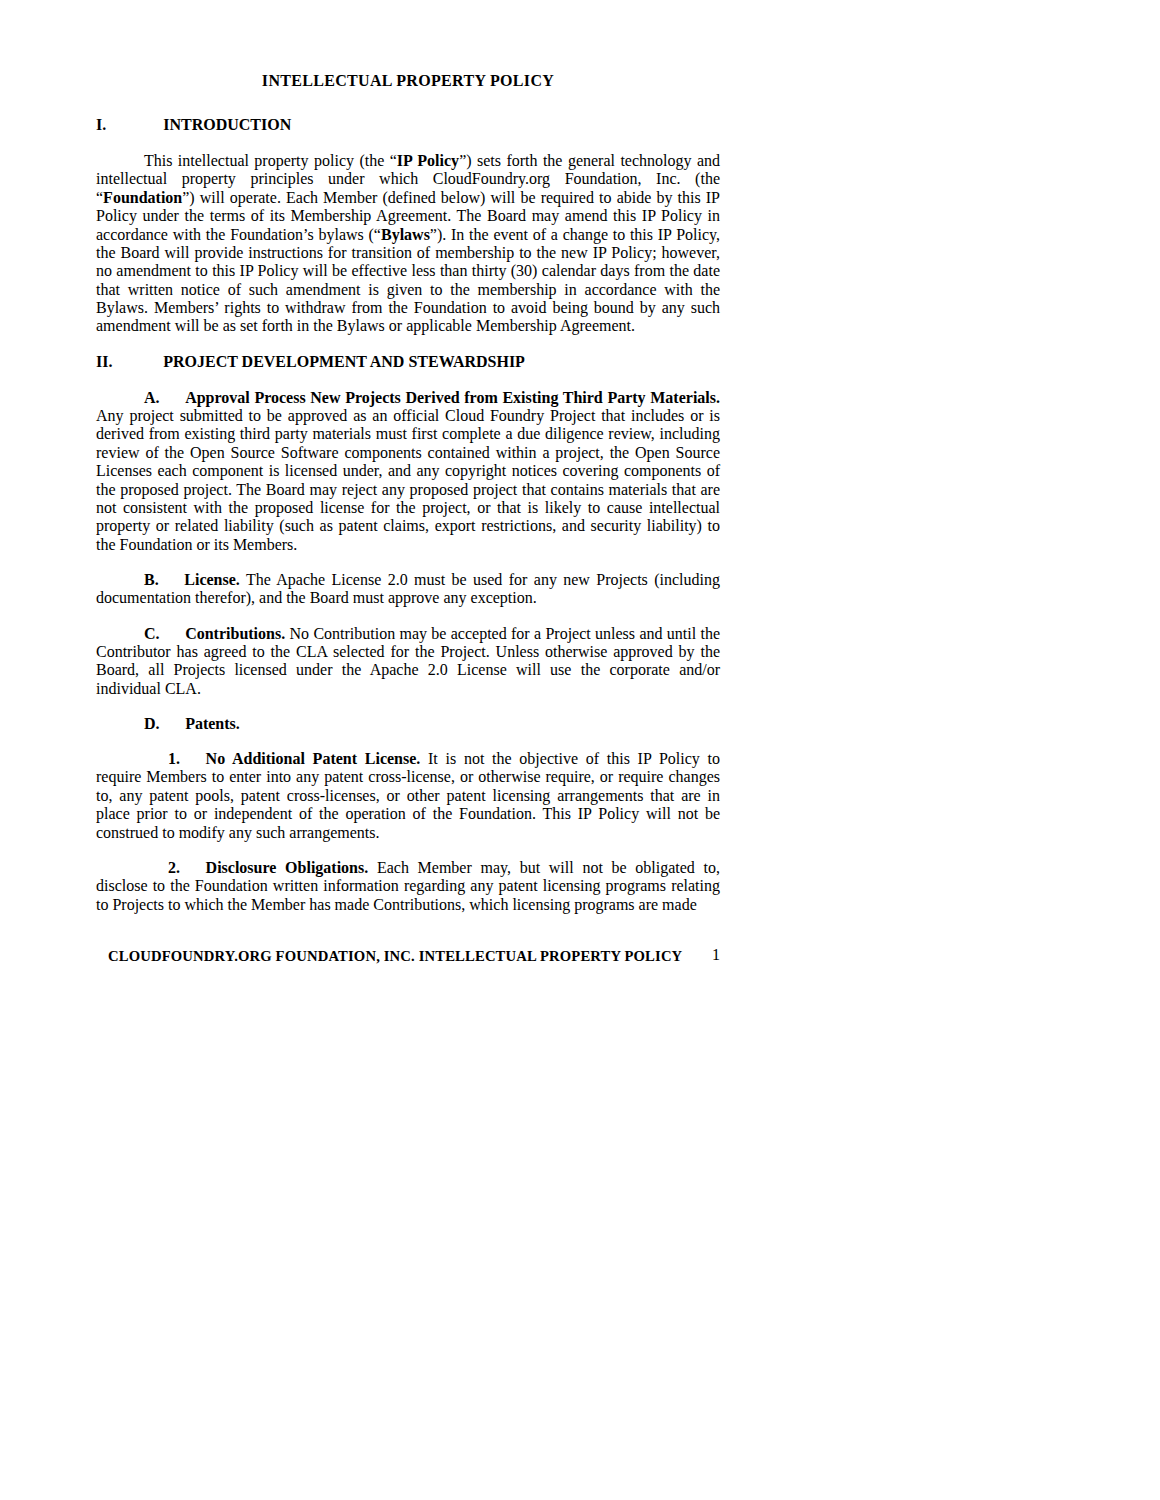INTELLECTUAL PROPERTY POLICY
I. INTRODUCTION
This intellectual property policy (the “IP Policy”) sets forth the general technology and intellectual property principles under which CloudFoundry.org Foundation, Inc. (the “Foundation”) will operate. Each Member (defined below) will be required to abide by this IP Policy under the terms of its Membership Agreement. The Board may amend this IP Policy in accordance with the Foundation’s bylaws (“Bylaws”). In the event of a change to this IP Policy, the Board will provide instructions for transition of membership to the new IP Policy; however, no amendment to this IP Policy will be effective less than thirty (30) calendar days from the date that written notice of such amendment is given to the membership in accordance with the Bylaws. Members’ rights to withdraw from the Foundation to avoid being bound by any such amendment will be as set forth in the Bylaws or applicable Membership Agreement.
II. PROJECT DEVELOPMENT AND STEWARDSHIP
A. Approval Process New Projects Derived from Existing Third Party Materials. Any project submitted to be approved as an official Cloud Foundry Project that includes or is derived from existing third party materials must first complete a due diligence review, including review of the Open Source Software components contained within a project, the Open Source Licenses each component is licensed under, and any copyright notices covering components of the proposed project. The Board may reject any proposed project that contains materials that are not consistent with the proposed license for the project, or that is likely to cause intellectual property or related liability (such as patent claims, export restrictions, and security liability) to the Foundation or its Members.
B. License. The Apache License 2.0 must be used for any new Projects (including documentation therefor), and the Board must approve any exception.
C. Contributions. No Contribution may be accepted for a Project unless and until the Contributor has agreed to the CLA selected for the Project. Unless otherwise approved by the Board, all Projects licensed under the Apache 2.0 License will use the corporate and/or individual CLA.
D. Patents.
1. No Additional Patent License. It is not the objective of this IP Policy to require Members to enter into any patent cross-license, or otherwise require, or require changes to, any patent pools, patent cross-licenses, or other patent licensing arrangements that are in place prior to or independent of the operation of the Foundation. This IP Policy will not be construed to modify any such arrangements.
2. Disclosure Obligations. Each Member may, but will not be obligated to, disclose to the Foundation written information regarding any patent licensing programs relating to Projects to which the Member has made Contributions, which licensing programs are made
CLOUDFOUNDRY.ORG FOUNDATION, INC. INTELLECTUAL PROPERTY POLICY 1